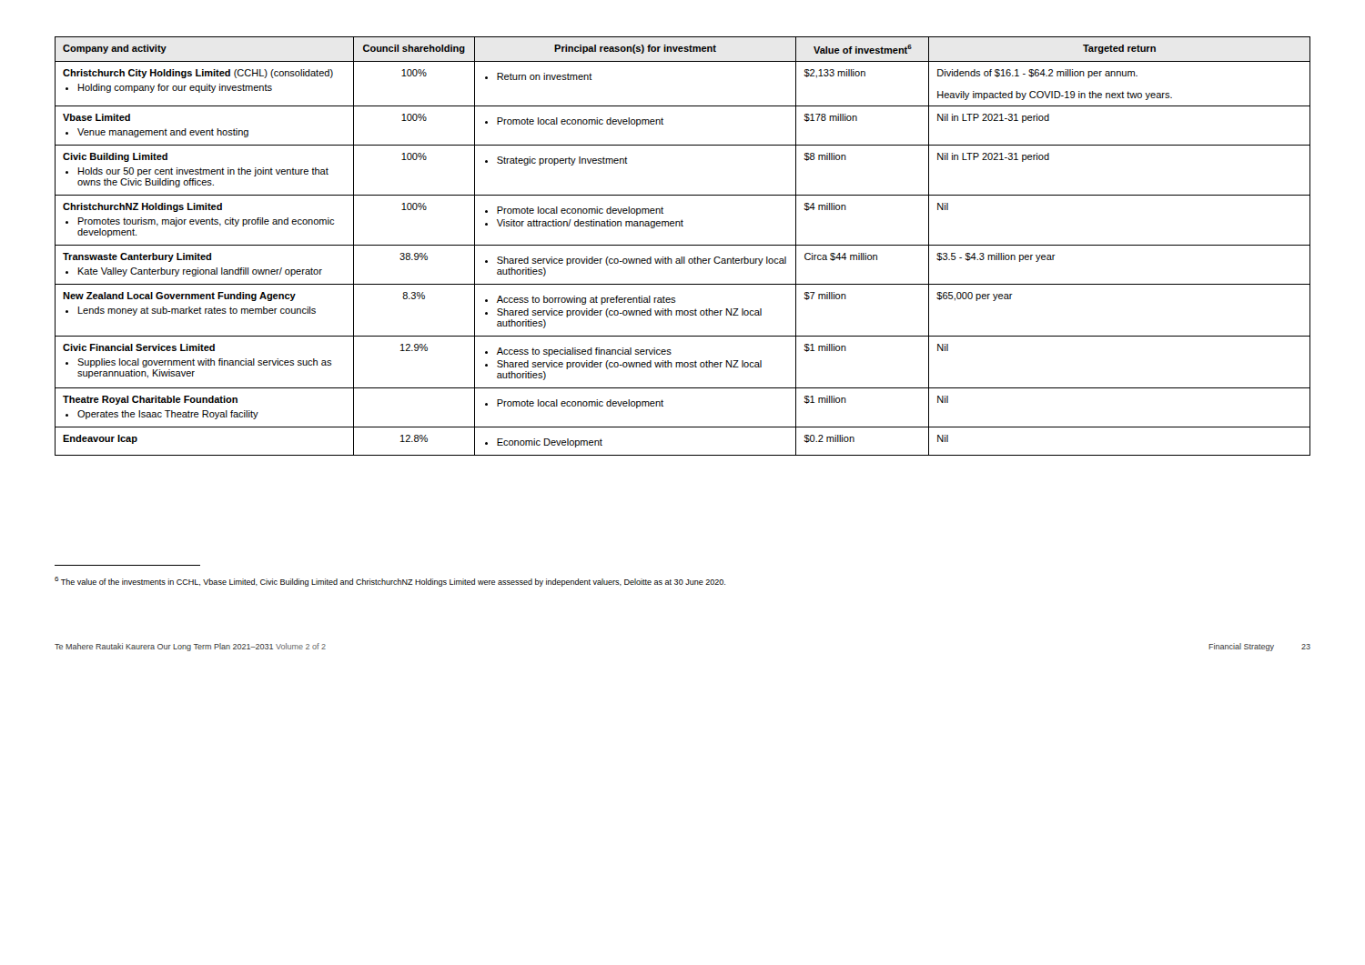| Company and activity | Council shareholding | Principal reason(s) for investment | Value of investment 6 | Targeted return |
| --- | --- | --- | --- | --- |
| Christchurch City Holdings Limited (CCHL) (consolidated) Holding company for our equity investments | 100% | Return on investment | $2,133 million | Dividends of $16.1 - $64.2 million per annum. Heavily impacted by COVID-19 in the next two years. |
| Vbase Limited Venue management and event hosting | 100% | Promote local economic development | $178 million | Nil in LTP 2021-31 period |
| Civic Building Limited Holds our 50 per cent investment in the joint venture that owns the Civic Building offices. | 100% | Strategic property Investment | $8 million | Nil in LTP 2021-31 period |
| ChristchurchNZ Holdings Limited Promotes tourism, major events, city profile and economic development. | 100% | Promote local economic development Visitor attraction/ destination management | $4 million | Nil |
| Transwaste Canterbury Limited Kate Valley Canterbury regional landfill owner/ operator | 38.9% | Shared service provider (co-owned with all other Canterbury local authorities) | Circa $44 million | $3.5 - $4.3 million per year |
| New Zealand Local Government Funding Agency Lends money at sub-market rates to member councils | 8.3% | Access to borrowing at preferential rates Shared service provider (co-owned with most other NZ local authorities) | $7 million | $65,000 per year |
| Civic Financial Services Limited Supplies local government with financial services such as superannuation, Kiwisaver | 12.9% | Access to specialised financial services Shared service provider (co-owned with most other NZ local authorities) | $1 million | Nil |
| Theatre Royal Charitable Foundation Operates the Isaac Theatre Royal facility | | Promote local economic development | $1 million | Nil |
| Endeavour Icap | 12.8% | Economic Development | $0.2 million | Nil |
6 The value of the investments in CCHL, Vbase Limited, Civic Building Limited and ChristchurchNZ Holdings Limited were assessed by independent valuers, Deloitte as at 30 June 2020.
Te Mahere Rautaki Kaurera Our Long Term Plan 2021–2031 Volume 2 of 2
Financial Strategy 23